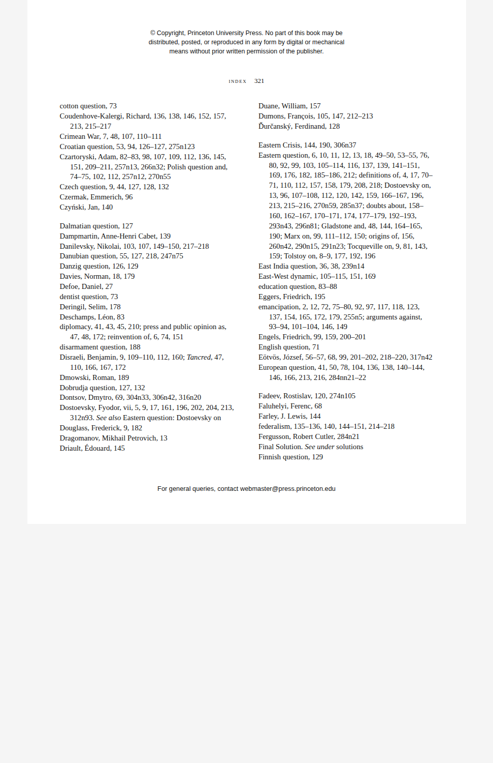© Copyright, Princeton University Press. No part of this book may be distributed, posted, or reproduced in any form by digital or mechanical means without prior written permission of the publisher.
index 321
cotton question, 73
Coudenhove-Kalergi, Richard, 136, 138, 146, 152, 157, 213, 215–217
Crimean War, 7, 48, 107, 110–111
Croatian question, 53, 94, 126–127, 275n123
Czartoryski, Adam, 82–83, 98, 107, 109, 112, 136, 145, 151, 209–211, 257n13, 266n32; Polish question and, 74–75, 102, 112, 257n12, 270n55
Czech question, 9, 44, 127, 128, 132
Czermak, Emmerich, 96
Czyński, Jan, 140
Dalmatian question, 127
Dampmartin, Anne-Henri Cabet, 139
Danilevsky, Nikolai, 103, 107, 149–150, 217–218
Danubian question, 55, 127, 218, 247n75
Danzig question, 126, 129
Davies, Norman, 18, 179
Defoe, Daniel, 27
dentist question, 73
Deringil, Selim, 178
Deschamps, Léon, 83
diplomacy, 41, 43, 45, 210; press and public opinion as, 47, 48, 172; reinvention of, 6, 74, 151
disarmament question, 188
Disraeli, Benjamin, 9, 109–110, 112, 160; Tancred, 47, 110, 166, 167, 172
Dmowski, Roman, 189
Dobrudja question, 127, 132
Dontsov, Dmytro, 69, 304n33, 306n42, 316n20
Dostoevsky, Fyodor, vii, 5, 9, 17, 161, 196, 202, 204, 213, 312n93. See also Eastern question: Dostoevsky on
Douglass, Frederick, 9, 182
Dragomanov, Mikhail Petrovich, 13
Driault, Édouard, 145
Duane, William, 157
Dumons, François, 105, 147, 212–213
Ďurčanský, Ferdinand, 128
Eastern Crisis, 144, 190, 306n37
Eastern question, 6, 10, 11, 12, 13, 18, 49–50, 53–55, 76, 80, 92, 99, 103, 105–114, 116, 137, 139, 141–151, 169, 176, 182, 185–186, 212; definitions of, 4, 17, 70–71, 110, 112, 157, 158, 179, 208, 218; Dostoevsky on, 13, 96, 107–108, 112, 120, 142, 159, 166–167, 196, 213, 215–216, 270n59, 285n37; doubts about, 158–160, 162–167, 170–171, 174, 177–179, 192–193, 293n43, 296n81; Gladstone and, 48, 144, 164–165, 190; Marx on, 99, 111–112, 150; origins of, 156, 260n42, 290n15, 291n23; Tocqueville on, 9, 81, 143, 159; Tolstoy on, 8–9, 177, 192, 196
East India question, 36, 38, 239n14
East-West dynamic, 105–115, 151, 169
education question, 83–88
Eggers, Friedrich, 195
emancipation, 2, 12, 72, 75–80, 92, 97, 117, 118, 123, 137, 154, 165, 172, 179, 255n5; arguments against, 93–94, 101–104, 146, 149
Engels, Friedrich, 99, 159, 200–201
English question, 71
Eötvös, József, 56–57, 68, 99, 201–202, 218–220, 317n42
European question, 41, 50, 78, 104, 136, 138, 140–144, 146, 166, 213, 216, 284nn21–22
Fadeev, Rostislav, 120, 274n105
Faluhelyi, Ferenc, 68
Farley, J. Lewis, 144
federalism, 135–136, 140, 144–151, 214–218
Fergusson, Robert Cutler, 284n21
Final Solution. See under solutions
Finnish question, 129
For general queries, contact webmaster@press.princeton.edu